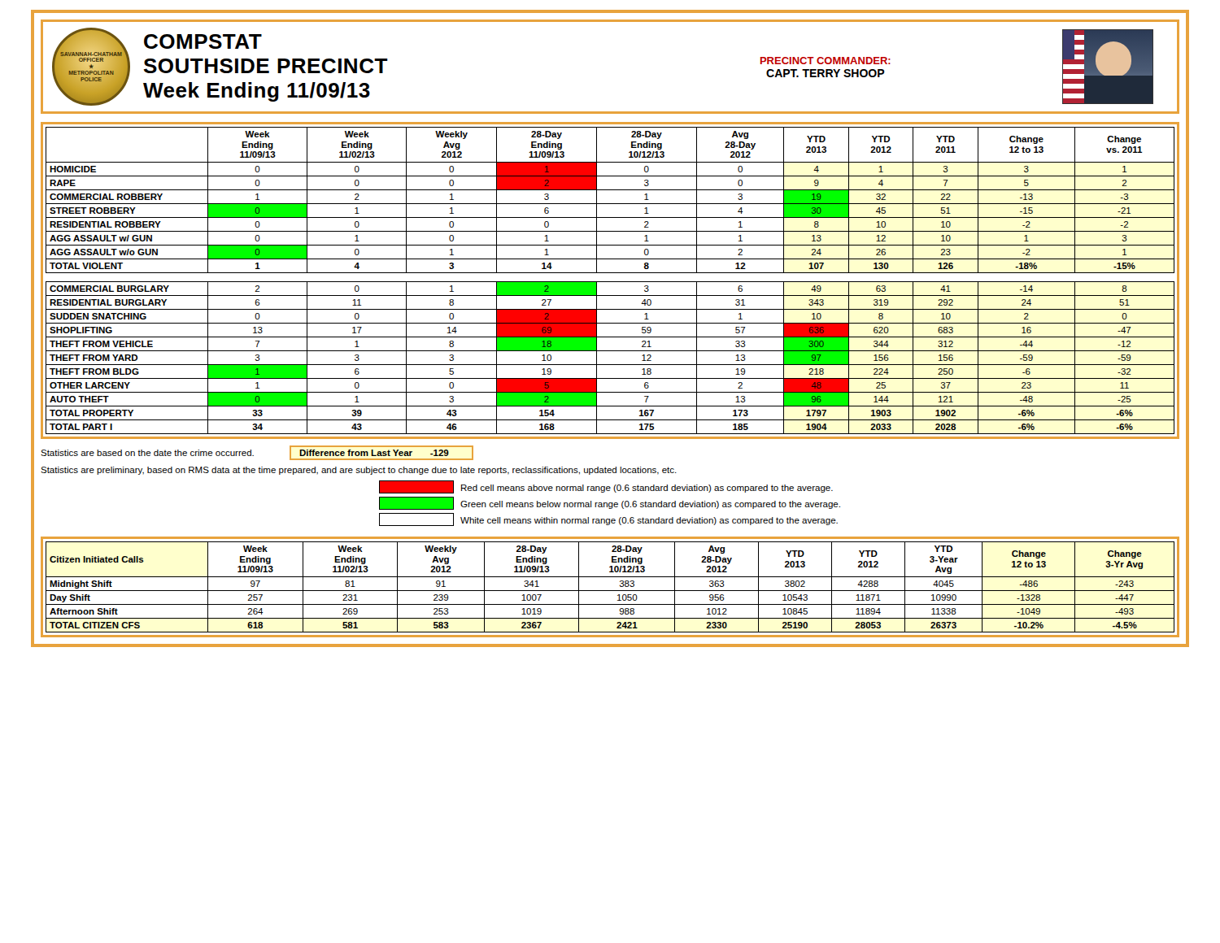| SAVANNAH-CHATHAM OFFICER ★ METROPOLITAN POLICE | COMPSTAT SOUTHSIDE PRECINCT Week Ending 11/09/13 | PRECINCT COMMANDER: CAPT. TERRY SHOOP | |
| | Week Ending 11/09/13 | Week Ending 11/02/13 | Weekly Avg 2012 | 28-Day Ending 11/09/13 | 28-Day Ending 10/12/13 | Avg 28-Day 2012 | YTD 2013 | YTD 2012 | YTD 2011 | Change 12 to 13 | Change vs. 2011 |
| --- | --- | --- | --- | --- | --- | --- | --- | --- | --- | --- | --- |
| HOMICIDE | 0 | 0 | 0 | 1 | 0 | 0 | 4 | 1 | 3 | 3 | 1 |
| RAPE | 0 | 0 | 0 | 2 | 3 | 0 | 9 | 4 | 7 | 5 | 2 |
| COMMERCIAL ROBBERY | 1 | 2 | 1 | 3 | 1 | 3 | 19 | 32 | 22 | -13 | -3 |
| STREET ROBBERY | 0 | 1 | 1 | 6 | 1 | 4 | 30 | 45 | 51 | -15 | -21 |
| RESIDENTIAL ROBBERY | 0 | 0 | 0 | 0 | 2 | 1 | 8 | 10 | 10 | -2 | -2 |
| AGG ASSAULT w/ GUN | 0 | 1 | 0 | 1 | 1 | 1 | 13 | 12 | 10 | 1 | 3 |
| AGG ASSAULT w/o GUN | 0 | 0 | 1 | 1 | 0 | 2 | 24 | 26 | 23 | -2 | 1 |
| TOTAL VIOLENT | 1 | 4 | 3 | 14 | 8 | 12 | 107 | 130 | 126 | -18% | -15% |
| COMMERCIAL BURGLARY | 2 | 0 | 1 | 2 | 3 | 6 | 49 | 63 | 41 | -14 | 8 |
| RESIDENTIAL BURGLARY | 6 | 11 | 8 | 27 | 40 | 31 | 343 | 319 | 292 | 24 | 51 |
| SUDDEN SNATCHING | 0 | 0 | 0 | 2 | 1 | 1 | 10 | 8 | 10 | 2 | 0 |
| SHOPLIFTING | 13 | 17 | 14 | 69 | 59 | 57 | 636 | 620 | 683 | 16 | -47 |
| THEFT FROM VEHICLE | 7 | 1 | 8 | 18 | 21 | 33 | 300 | 344 | 312 | -44 | -12 |
| THEFT FROM YARD | 3 | 3 | 3 | 10 | 12 | 13 | 97 | 156 | 156 | -59 | -59 |
| THEFT FROM BLDG | 1 | 6 | 5 | 19 | 18 | 19 | 218 | 224 | 250 | -6 | -32 |
| OTHER LARCENY | 1 | 0 | 0 | 5 | 6 | 2 | 48 | 25 | 37 | 23 | 11 |
| AUTO THEFT | 0 | 1 | 3 | 2 | 7 | 13 | 96 | 144 | 121 | -48 | -25 |
| TOTAL PROPERTY | 33 | 39 | 43 | 154 | 167 | 173 | 1797 | 1903 | 1902 | -6% | -6% |
| TOTAL PART I | 34 | 43 | 46 | 168 | 175 | 185 | 1904 | 2033 | 2028 | -6% | -6% |
Statistics are based on the date the crime occurred. Difference from Last Year -129
Statistics are preliminary, based on RMS data at the time prepared, and are subject to change due to late reports, reclassifications, updated locations, etc.
| | Red cell means above normal range (0.6 standard deviation) as compared to the average. |
| | Green cell means below normal range (0.6 standard deviation) as compared to the average. |
| | White cell means within normal range (0.6 standard deviation) as compared to the average. |
| Citizen Initiated Calls | Week Ending 11/09/13 | Week Ending 11/02/13 | Weekly Avg 2012 | 28-Day Ending 11/09/13 | 28-Day Ending 10/12/13 | Avg 28-Day 2012 | YTD 2013 | YTD 2012 | YTD 3-Year Avg | Change 12 to 13 | Change 3-Yr Avg |
| --- | --- | --- | --- | --- | --- | --- | --- | --- | --- | --- | --- |
| Midnight Shift | 97 | 81 | 91 | 341 | 383 | 363 | 3802 | 4288 | 4045 | -486 | -243 |
| Day Shift | 257 | 231 | 239 | 1007 | 1050 | 956 | 10543 | 11871 | 10990 | -1328 | -447 |
| Afternoon Shift | 264 | 269 | 253 | 1019 | 988 | 1012 | 10845 | 11894 | 11338 | -1049 | -493 |
| TOTAL CITIZEN CFS | 618 | 581 | 583 | 2367 | 2421 | 2330 | 25190 | 28053 | 26373 | -10.2% | -4.5% |